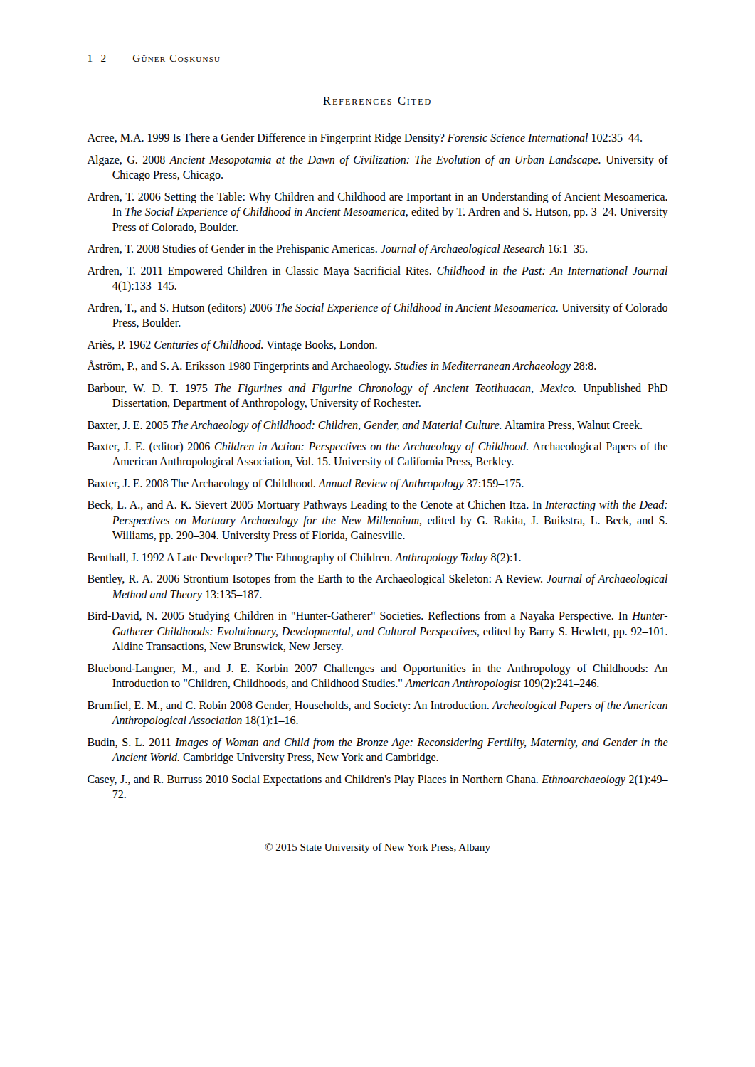1 2 Güner Coşkunsu
References Cited
Acree, M.A. 1999 Is There a Gender Difference in Fingerprint Ridge Density? Forensic Science International 102:35–44.
Algaze, G. 2008 Ancient Mesopotamia at the Dawn of Civilization: The Evolution of an Urban Landscape. University of Chicago Press, Chicago.
Ardren, T. 2006 Setting the Table: Why Children and Childhood are Important in an Understanding of Ancient Mesoamerica. In The Social Experience of Childhood in Ancient Mesoamerica, edited by T. Ardren and S. Hutson, pp. 3–24. University Press of Colorado, Boulder.
Ardren, T. 2008 Studies of Gender in the Prehispanic Americas. Journal of Archaeological Research 16:1–35.
Ardren, T. 2011 Empowered Children in Classic Maya Sacrificial Rites. Childhood in the Past: An International Journal 4(1):133–145.
Ardren, T., and S. Hutson (editors) 2006 The Social Experience of Childhood in Ancient Mesoamerica. University of Colorado Press, Boulder.
Ariès, P. 1962 Centuries of Childhood. Vintage Books, London.
Åström, P., and S. A. Eriksson 1980 Fingerprints and Archaeology. Studies in Mediterranean Archaeology 28:8.
Barbour, W. D. T. 1975 The Figurines and Figurine Chronology of Ancient Teotihuacan, Mexico. Unpublished PhD Dissertation, Department of Anthropology, University of Rochester.
Baxter, J. E. 2005 The Archaeology of Childhood: Children, Gender, and Material Culture. Altamira Press, Walnut Creek.
Baxter, J. E. (editor) 2006 Children in Action: Perspectives on the Archaeology of Childhood. Archaeological Papers of the American Anthropological Association, Vol. 15. University of California Press, Berkley.
Baxter, J. E. 2008 The Archaeology of Childhood. Annual Review of Anthropology 37:159–175.
Beck, L. A., and A. K. Sievert 2005 Mortuary Pathways Leading to the Cenote at Chichen Itza. In Interacting with the Dead: Perspectives on Mortuary Archaeology for the New Millennium, edited by G. Rakita, J. Buikstra, L. Beck, and S. Williams, pp. 290–304. University Press of Florida, Gainesville.
Benthall, J. 1992 A Late Developer? The Ethnography of Children. Anthropology Today 8(2):1.
Bentley, R. A. 2006 Strontium Isotopes from the Earth to the Archaeological Skeleton: A Review. Journal of Archaeological Method and Theory 13:135–187.
Bird-David, N. 2005 Studying Children in "Hunter-Gatherer" Societies. Reflections from a Nayaka Perspective. In Hunter-Gatherer Childhoods: Evolutionary, Developmental, and Cultural Perspectives, edited by Barry S. Hewlett, pp. 92–101. Aldine Transactions, New Brunswick, New Jersey.
Bluebond-Langner, M., and J. E. Korbin 2007 Challenges and Opportunities in the Anthropology of Childhoods: An Introduction to "Children, Childhoods, and Childhood Studies." American Anthropologist 109(2):241–246.
Brumfiel, E. M., and C. Robin 2008 Gender, Households, and Society: An Introduction. Archeological Papers of the American Anthropological Association 18(1):1–16.
Budin, S. L. 2011 Images of Woman and Child from the Bronze Age: Reconsidering Fertility, Maternity, and Gender in the Ancient World. Cambridge University Press, New York and Cambridge.
Casey, J., and R. Burruss 2010 Social Expectations and Children's Play Places in Northern Ghana. Ethnoarchaeology 2(1):49–72.
© 2015 State University of New York Press, Albany